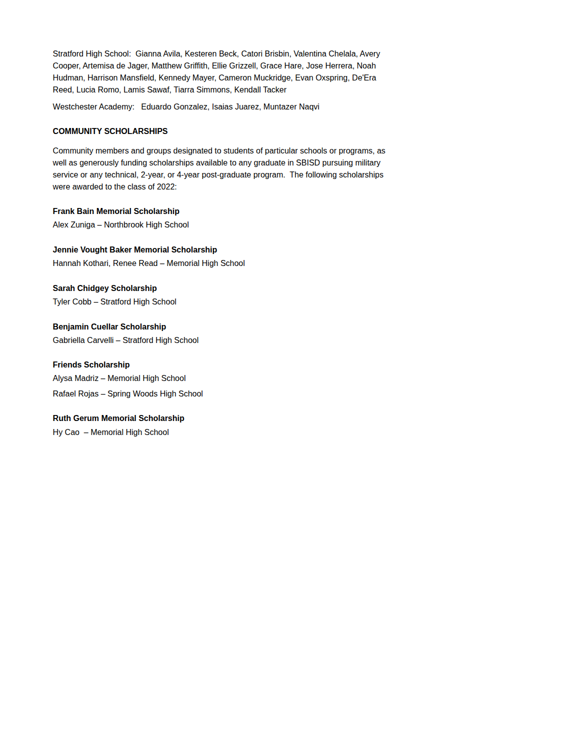Stratford High School: Gianna Avila, Kesteren Beck, Catori Brisbin, Valentina Chelala, Avery Cooper, Artemisa de Jager, Matthew Griffith, Ellie Grizzell, Grace Hare, Jose Herrera, Noah Hudman, Harrison Mansfield, Kennedy Mayer, Cameron Muckridge, Evan Oxspring, De'Era Reed, Lucia Romo, Lamis Sawaf, Tiarra Simmons, Kendall Tacker
Westchester Academy: Eduardo Gonzalez, Isaias Juarez, Muntazer Naqvi
COMMUNITY SCHOLARSHIPS
Community members and groups designated to students of particular schools or programs, as well as generously funding scholarships available to any graduate in SBISD pursuing military service or any technical, 2-year, or 4-year post-graduate program. The following scholarships were awarded to the class of 2022:
Frank Bain Memorial Scholarship
Alex Zuniga – Northbrook High School
Jennie Vought Baker Memorial Scholarship
Hannah Kothari, Renee Read – Memorial High School
Sarah Chidgey Scholarship
Tyler Cobb – Stratford High School
Benjamin Cuellar Scholarship
Gabriella Carvelli – Stratford High School
Friends Scholarship
Alysa Madriz – Memorial High School
Rafael Rojas – Spring Woods High School
Ruth Gerum Memorial Scholarship
Hy Cao – Memorial High School